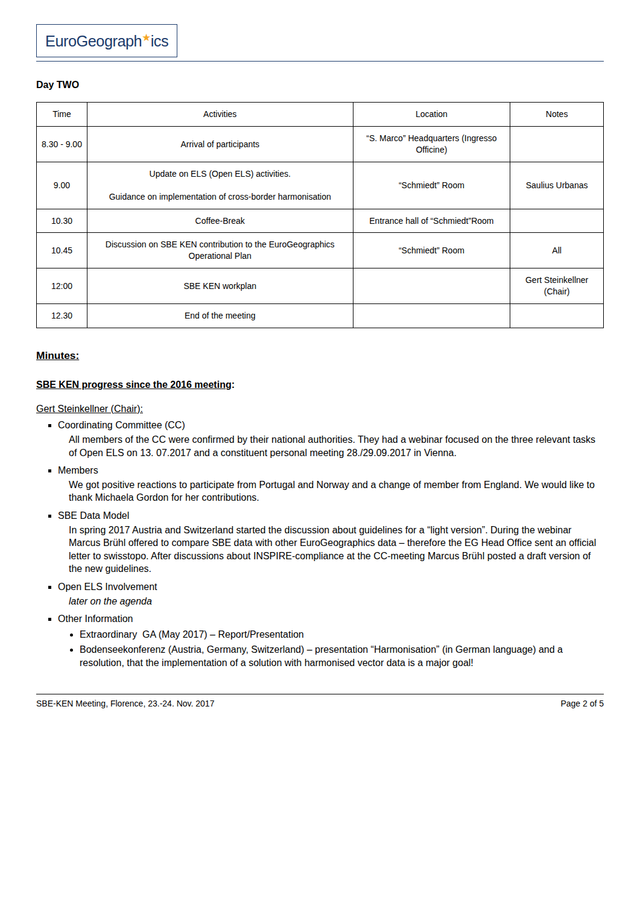Euro Geograph★ics
Day TWO
| Time | Activities | Location | Notes |
| --- | --- | --- | --- |
| 8.30 - 9.00 | Arrival of participants | “S. Marco” Headquarters (Ingresso Officine) | |
| 9.00 | Update on ELS (Open ELS) activities. Guidance on implementation of cross-border harmonisation | “Schmiedt” Room | Saulius Urbanas |
| 10.30 | Coffee-Break | Entrance hall of “Schmiedt”Room | |
| 10.45 | Discussion on SBE KEN contribution to the EuroGeographics Operational Plan | “Schmiedt” Room | All |
| 12:00 | SBE KEN workplan | | Gert Steinkellner (Chair) |
| 12.30 | End of the meeting | | |
Minutes:
SBE KEN progress since the 2016 meeting
:
Gert Steinkellner (Chair):
Coordinating Committee (CC) All members of the CC were confirmed by their national authorities. They had a webinar focused on the three relevant tasks of Open ELS on 13. 07.2017 and a constituent personal meeting 28./29.09.2017 in Vienna.
Members We got positive reactions to participate from Portugal and Norway and a change of member from England. We would like to thank Michaela Gordon for her contributions.
SBE Data Model In spring 2017 Austria and Switzerland started the discussion about guidelines for a “light version”. During the webinar Marcus Brühl offered to compare SBE data with other EuroGeographics data – therefore the EG Head Office sent an official letter to swisstopo. After discussions about INSPIRE-compliance at the CC-meeting Marcus Brühl posted a draft version of the new guidelines.
Open ELS Involvement later on the agenda
Other Information
Extraordinary GA (May 2017) – Report/Presentation
Bodenseekonferenz (Austria, Germany, Switzerland) – presentation “Harmonisation” (in German language) and a resolution, that the implementation of a solution with harmonised vector data is a major goal!
SBE-KEN Meeting, Florence, 23.-24. Nov. 2017 Page 2 of 5